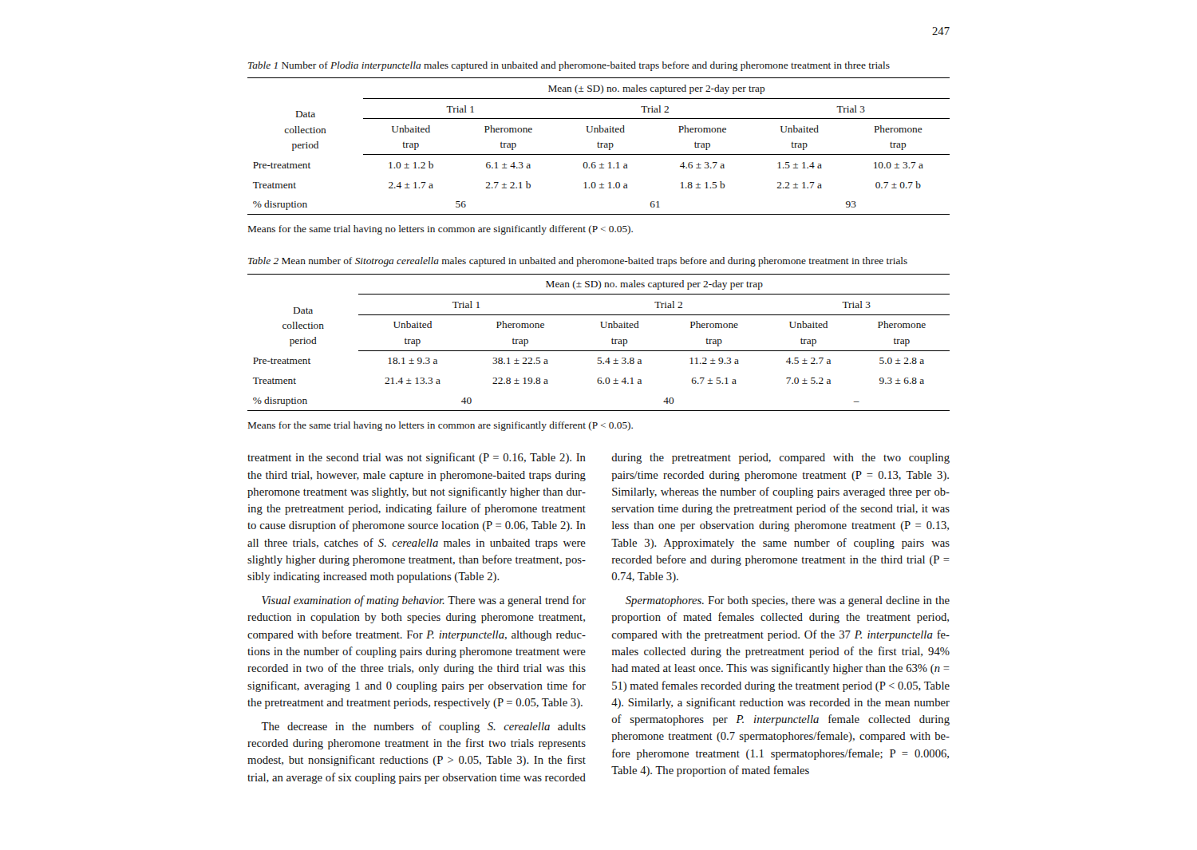247
Table 1 Number of Plodia interpunctella males captured in unbaited and pheromone-baited traps before and during pheromone treatment in three trials
| Data collection period | Mean (± SD) no. males captured per 2-day per trap |
| --- | --- |
| Trial 1 | Trial 2 | Trial 3 |
| Unbaited trap | Pheromone trap | Unbaited trap | Pheromone trap | Unbaited trap | Pheromone trap |
| Pre-treatment | 1.0 ± 1.2 b | 6.1 ± 4.3 a | 0.6 ± 1.1 a | 4.6 ± 3.7 a | 1.5 ± 1.4 a | 10.0 ± 3.7 a |
| Treatment | 2.4 ± 1.7 a | 2.7 ± 2.1 b | 1.0 ± 1.0 a | 1.8 ± 1.5 b | 2.2 ± 1.7 a | 0.7 ± 0.7 b |
| % disruption | 56 | 61 | 93 |
Means for the same trial having no letters in common are significantly different (P < 0.05).
Table 2 Mean number of Sitotroga cerealella males captured in unbaited and pheromone-baited traps before and during pheromone treatment in three trials
| Data collection period | Mean (± SD) no. males captured per 2-day per trap |
| --- | --- |
| Trial 1 | Trial 2 | Trial 3 |
| Unbaited trap | Pheromone trap | Unbaited trap | Pheromone trap | Unbaited trap | Pheromone trap |
| Pre-treatment | 18.1 ± 9.3 a | 38.1 ± 22.5 a | 5.4 ± 3.8 a | 11.2 ± 9.3 a | 4.5 ± 2.7 a | 5.0 ± 2.8 a |
| Treatment | 21.4 ± 13.3 a | 22.8 ± 19.8 a | 6.0 ± 4.1 a | 6.7 ± 5.1 a | 7.0 ± 5.2 a | 9.3 ± 6.8 a |
| % disruption | 40 | 40 | – |
Means for the same trial having no letters in common are significantly different (P < 0.05).
treatment in the second trial was not significant (P = 0.16, Table 2). In the third trial, however, male capture in pheromone-baited traps during pheromone treatment was slightly, but not significantly higher than during the pretreatment period, indicating failure of pheromone treatment to cause disruption of pheromone source location (P = 0.06, Table 2). In all three trials, catches of S. cerealella males in unbaited traps were slightly higher during pheromone treatment, than before treatment, possibly indicating increased moth populations (Table 2).
Visual examination of mating behavior. There was a general trend for reduction in copulation by both species during pheromone treatment, compared with before treatment. For P. interpunctella, although reductions in the number of coupling pairs during pheromone treatment were recorded in two of the three trials, only during the third trial was this significant, averaging 1 and 0 coupling pairs per observation time for the pretreatment and treatment periods, respectively (P = 0.05, Table 3).
The decrease in the numbers of coupling S. cerealella adults recorded during pheromone treatment in the first two trials represents modest, but nonsignificant reductions (P > 0.05, Table 3). In the first trial, an average of six coupling pairs per observation time was recorded during the pretreatment period, compared with the two coupling pairs/time recorded during pheromone treatment (P = 0.13, Table 3). Similarly, whereas the number of coupling pairs averaged three per observation time during the pretreatment period of the second trial, it was less than one per observation during pheromone treatment (P = 0.13, Table 3). Approximately the same number of coupling pairs was recorded before and during pheromone treatment in the third trial (P = 0.74, Table 3).
Spermatophores. For both species, there was a general decline in the proportion of mated females collected during the treatment period, compared with the pretreatment period. Of the 37 P. interpunctella females collected during the pretreatment period of the first trial, 94% had mated at least once. This was significantly higher than the 63% (n = 51) mated females recorded during the treatment period (P < 0.05, Table 4). Similarly, a significant reduction was recorded in the mean number of spermatophores per P. interpunctella female collected during pheromone treatment (0.7 spermatophores/female), compared with before pheromone treatment (1.1 spermatophores/female; P = 0.0006, Table 4). The proportion of mated females